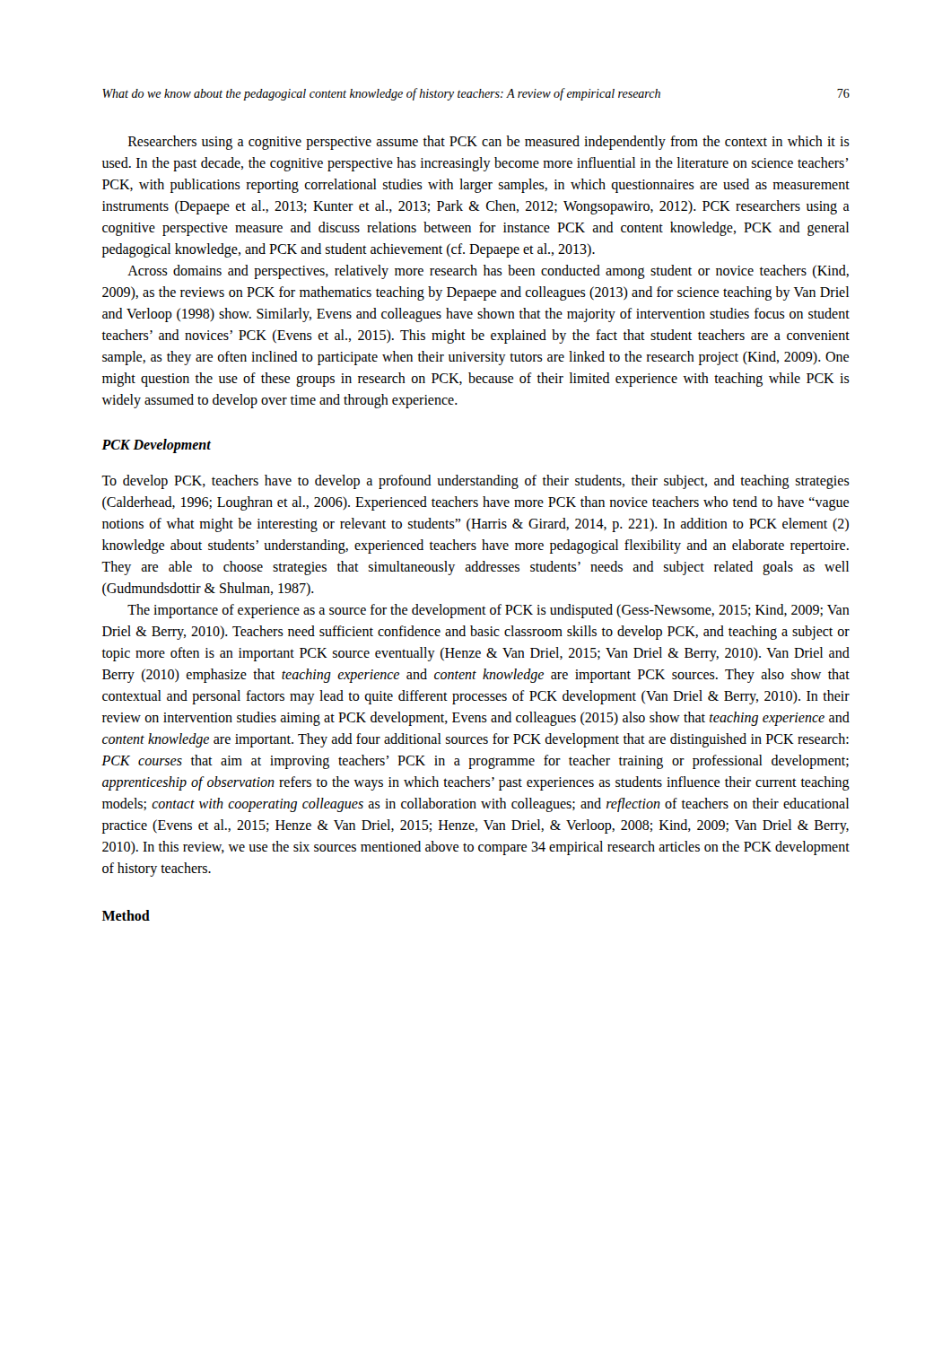What do we know about the pedagogical content knowledge of history teachers: A review of empirical research 76
Researchers using a cognitive perspective assume that PCK can be measured independently from the context in which it is used. In the past decade, the cognitive perspective has increasingly become more influential in the literature on science teachers’ PCK, with publications reporting correlational studies with larger samples, in which questionnaires are used as measurement instruments (Depaepe et al., 2013; Kunter et al., 2013; Park & Chen, 2012; Wongsopawiro, 2012). PCK researchers using a cognitive perspective measure and discuss relations between for instance PCK and content knowledge, PCK and general pedagogical knowledge, and PCK and student achievement (cf. Depaepe et al., 2013).
Across domains and perspectives, relatively more research has been conducted among student or novice teachers (Kind, 2009), as the reviews on PCK for mathematics teaching by Depaepe and colleagues (2013) and for science teaching by Van Driel and Verloop (1998) show. Similarly, Evens and colleagues have shown that the majority of intervention studies focus on student teachers’ and novices’ PCK (Evens et al., 2015). This might be explained by the fact that student teachers are a convenient sample, as they are often inclined to participate when their university tutors are linked to the research project (Kind, 2009). One might question the use of these groups in research on PCK, because of their limited experience with teaching while PCK is widely assumed to develop over time and through experience.
PCK Development
To develop PCK, teachers have to develop a profound understanding of their students, their subject, and teaching strategies (Calderhead, 1996; Loughran et al., 2006). Experienced teachers have more PCK than novice teachers who tend to have “vague notions of what might be interesting or relevant to students” (Harris & Girard, 2014, p. 221). In addition to PCK element (2) knowledge about students’ understanding, experienced teachers have more pedagogical flexibility and an elaborate repertoire. They are able to choose strategies that simultaneously addresses students’ needs and subject related goals as well (Gudmundsdottir & Shulman, 1987).
The importance of experience as a source for the development of PCK is undisputed (Gess-Newsome, 2015; Kind, 2009; Van Driel & Berry, 2010). Teachers need sufficient confidence and basic classroom skills to develop PCK, and teaching a subject or topic more often is an important PCK source eventually (Henze & Van Driel, 2015; Van Driel & Berry, 2010). Van Driel and Berry (2010) emphasize that teaching experience and content knowledge are important PCK sources. They also show that contextual and personal factors may lead to quite different processes of PCK development (Van Driel & Berry, 2010). In their review on intervention studies aiming at PCK development, Evens and colleagues (2015) also show that teaching experience and content knowledge are important. They add four additional sources for PCK development that are distinguished in PCK research: PCK courses that aim at improving teachers’ PCK in a programme for teacher training or professional development; apprenticeship of observation refers to the ways in which teachers’ past experiences as students influence their current teaching models; contact with cooperating colleagues as in collaboration with colleagues; and reflection of teachers on their educational practice (Evens et al., 2015; Henze & Van Driel, 2015; Henze, Van Driel, & Verloop, 2008; Kind, 2009; Van Driel & Berry, 2010). In this review, we use the six sources mentioned above to compare 34 empirical research articles on the PCK development of history teachers.
Method